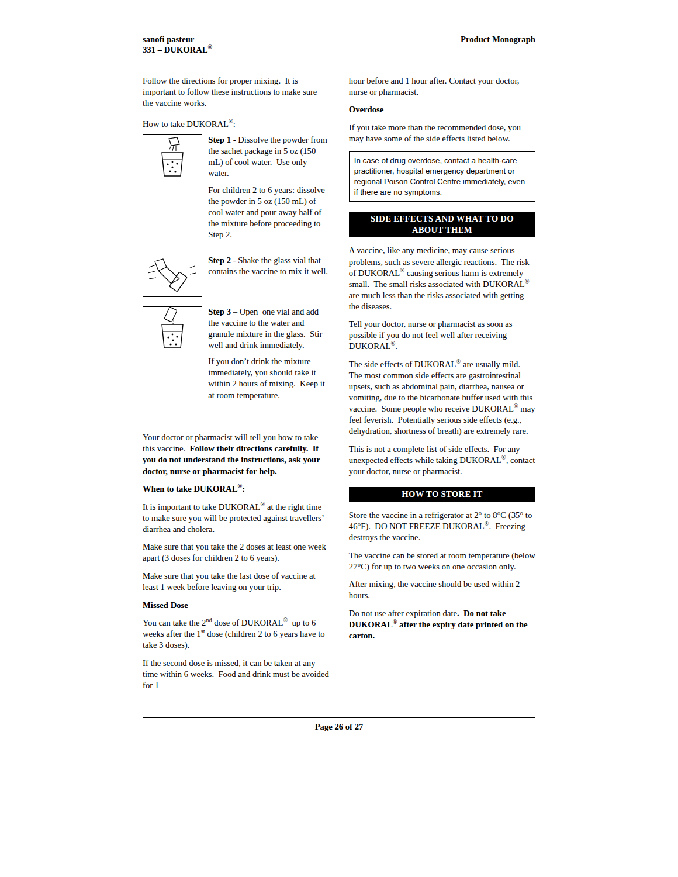sanofi pasteur
331 – DUKORAL®
Product Monograph
Follow the directions for proper mixing. It is important to follow these instructions to make sure the vaccine works.
How to take DUKORAL®:
Step 1 - Dissolve the powder from the sachet package in 5 oz (150 mL) of cool water. Use only water.
For children 2 to 6 years: dissolve the powder in 5 oz (150 mL) of cool water and pour away half of the mixture before proceeding to Step 2.
Step 2 - Shake the glass vial that contains the vaccine to mix it well.
Step 3 – Open one vial and add the vaccine to the water and granule mixture in the glass. Stir well and drink immediately.
If you don’t drink the mixture immediately, you should take it within 2 hours of mixing. Keep it at room temperature.
Your doctor or pharmacist will tell you how to take this vaccine. Follow their directions carefully. If you do not understand the instructions, ask your doctor, nurse or pharmacist for help.
When to take DUKORAL®:
It is important to take DUKORAL® at the right time to make sure you will be protected against travellers’ diarrhea and cholera.
Make sure that you take the 2 doses at least one week apart (3 doses for children 2 to 6 years).
Make sure that you take the last dose of vaccine at least 1 week before leaving on your trip.
Missed Dose
You can take the 2nd dose of DUKORAL® up to 6 weeks after the 1st dose (children 2 to 6 years have to take 3 doses).
If the second dose is missed, it can be taken at any time within 6 weeks. Food and drink must be avoided for 1
hour before and 1 hour after. Contact your doctor, nurse or pharmacist.
Overdose
If you take more than the recommended dose, you may have some of the side effects listed below.
In case of drug overdose, contact a health-care practitioner, hospital emergency department or regional Poison Control Centre immediately, even if there are no symptoms.
SIDE EFFECTS AND WHAT TO DO
ABOUT THEM
A vaccine, like any medicine, may cause serious problems, such as severe allergic reactions. The risk of DUKORAL® causing serious harm is extremely small. The small risks associated with DUKORAL® are much less than the risks associated with getting the diseases.
Tell your doctor, nurse or pharmacist as soon as possible if you do not feel well after receiving DUKORAL®.
The side effects of DUKORAL® are usually mild. The most common side effects are gastrointestinal upsets, such as abdominal pain, diarrhea, nausea or vomiting, due to the bicarbonate buffer used with this vaccine. Some people who receive DUKORAL® may feel feverish. Potentially serious side effects (e.g., dehydration, shortness of breath) are extremely rare.
This is not a complete list of side effects. For any unexpected effects while taking DUKORAL®, contact your doctor, nurse or pharmacist.
HOW TO STORE IT
Store the vaccine in a refrigerator at 2° to 8°C (35° to 46°F). DO NOT FREEZE DUKORAL®. Freezing destroys the vaccine.
The vaccine can be stored at room temperature (below 27°C) for up to two weeks on one occasion only.
After mixing, the vaccine should be used within 2 hours.
Do not use after expiration date. Do not take DUKORAL® after the expiry date printed on the carton.
Page 26 of 27